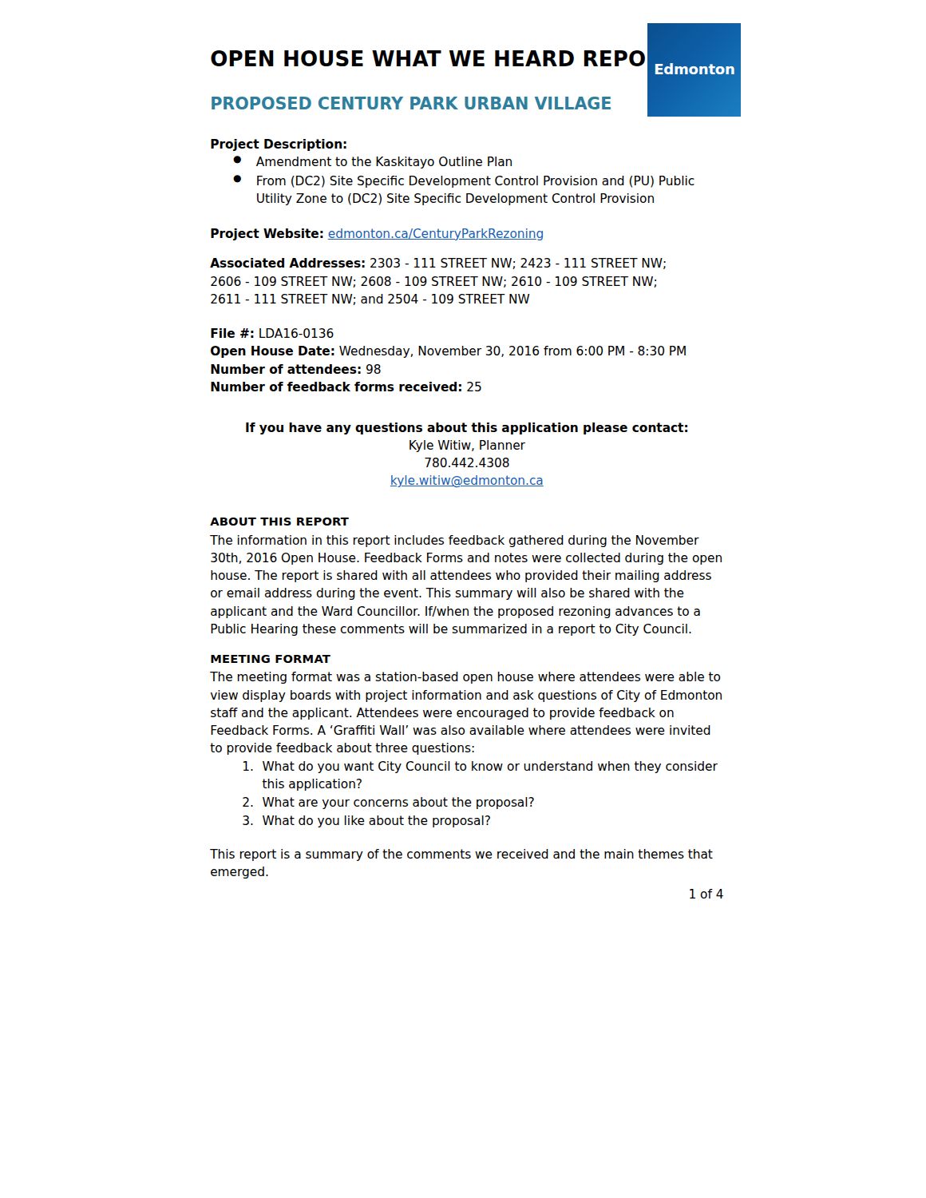Edmonton
OPEN HOUSE WHAT WE HEARD REPORT
PROPOSED CENTURY PARK URBAN VILLAGE
Project Description:
Amendment to the Kaskitayo Outline Plan
From (DC2) Site Specific Development Control Provision and (PU) Public Utility Zone to (DC2) Site Specific Development Control Provision
Project Website: edmonton.ca/CenturyParkRezoning
Associated Addresses: 2303 - 111 STREET NW; 2423 - 111 STREET NW;
2606 - 109 STREET NW; 2608 - 109 STREET NW; 2610 - 109 STREET NW;
2611 - 111 STREET NW; and 2504 - 109 STREET NW
File #: LDA16-0136
Open House Date: Wednesday, November 30, 2016 from 6:00 PM - 8:30 PM
Number of attendees: 98
Number of feedback forms received: 25
If you have any questions about this application please contact:
Kyle Witiw, Planner
780.442.4308
kyle.witiw@edmonton.ca
ABOUT THIS REPORT
The information in this report includes feedback gathered during the November 30th, 2016 Open House. Feedback Forms and notes were collected during the open house. The report is shared with all attendees who provided their mailing address or email address during the event. This summary will also be shared with the applicant and the Ward Councillor. If/when the proposed rezoning advances to a Public Hearing these comments will be summarized in a report to City Council.
MEETING FORMAT
The meeting format was a station-based open house where attendees were able to view display boards with project information and ask questions of City of Edmonton staff and the applicant. Attendees were encouraged to provide feedback on Feedback Forms. A ‘Graffiti Wall’ was also available where attendees were invited to provide feedback about three questions:
What do you want City Council to know or understand when they consider this application?
What are your concerns about the proposal?
What do you like about the proposal?
This report is a summary of the comments we received and the main themes that emerged.
1 of 4